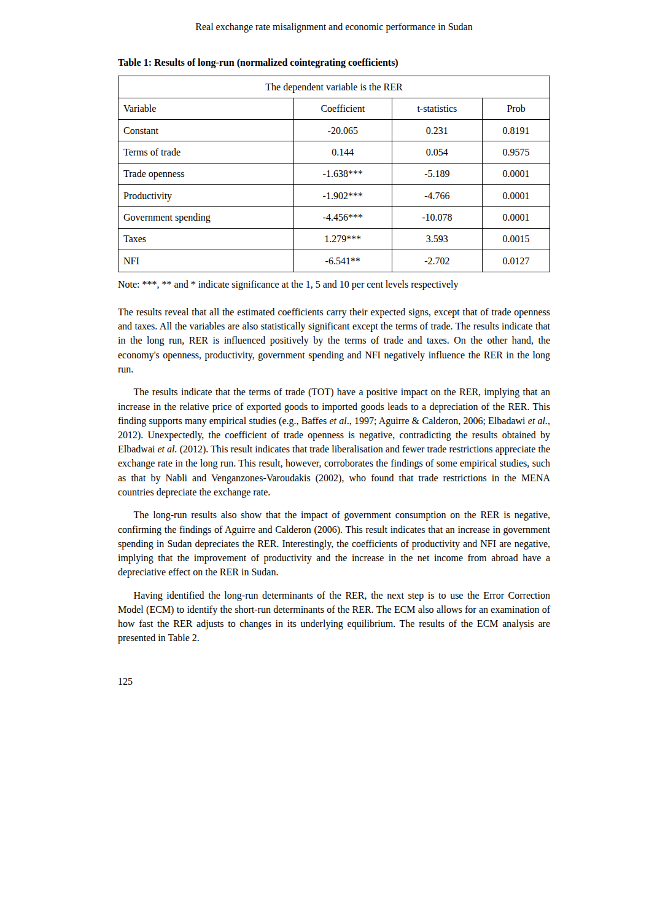Real exchange rate misalignment and economic performance in Sudan
Table 1: Results of long-run (normalized cointegrating coefficients)
The dependent variable is the RER
| Variable | Coefficient | t-statistics | Prob |
| --- | --- | --- | --- |
| Constant | -20.065 | 0.231 | 0.8191 |
| Terms of trade | 0.144 | 0.054 | 0.9575 |
| Trade openness | -1.638*** | -5.189 | 0.0001 |
| Productivity | -1.902*** | -4.766 | 0.0001 |
| Government spending | -4.456*** | -10.078 | 0.0001 |
| Taxes | 1.279*** | 3.593 | 0.0015 |
| NFI | -6.541** | -2.702 | 0.0127 |
Note: ***, ** and * indicate significance at the 1, 5 and 10 per cent levels respectively
The results reveal that all the estimated coefficients carry their expected signs, except that of trade openness and taxes. All the variables are also statistically significant except the terms of trade. The results indicate that in the long run, RER is influenced positively by the terms of trade and taxes. On the other hand, the economy's openness, productivity, government spending and NFI negatively influence the RER in the long run.
The results indicate that the terms of trade (TOT) have a positive impact on the RER, implying that an increase in the relative price of exported goods to imported goods leads to a depreciation of the RER. This finding supports many empirical studies (e.g., Baffes et al., 1997; Aguirre & Calderon, 2006; Elbadawi et al., 2012). Unexpectedly, the coefficient of trade openness is negative, contradicting the results obtained by Elbadwai et al. (2012). This result indicates that trade liberalisation and fewer trade restrictions appreciate the exchange rate in the long run. This result, however, corroborates the findings of some empirical studies, such as that by Nabli and Venganzones-Varoudakis (2002), who found that trade restrictions in the MENA countries depreciate the exchange rate.
The long-run results also show that the impact of government consumption on the RER is negative, confirming the findings of Aguirre and Calderon (2006). This result indicates that an increase in government spending in Sudan depreciates the RER. Interestingly, the coefficients of productivity and NFI are negative, implying that the improvement of productivity and the increase in the net income from abroad have a depreciative effect on the RER in Sudan.
Having identified the long-run determinants of the RER, the next step is to use the Error Correction Model (ECM) to identify the short-run determinants of the RER. The ECM also allows for an examination of how fast the RER adjusts to changes in its underlying equilibrium. The results of the ECM analysis are presented in Table 2.
125